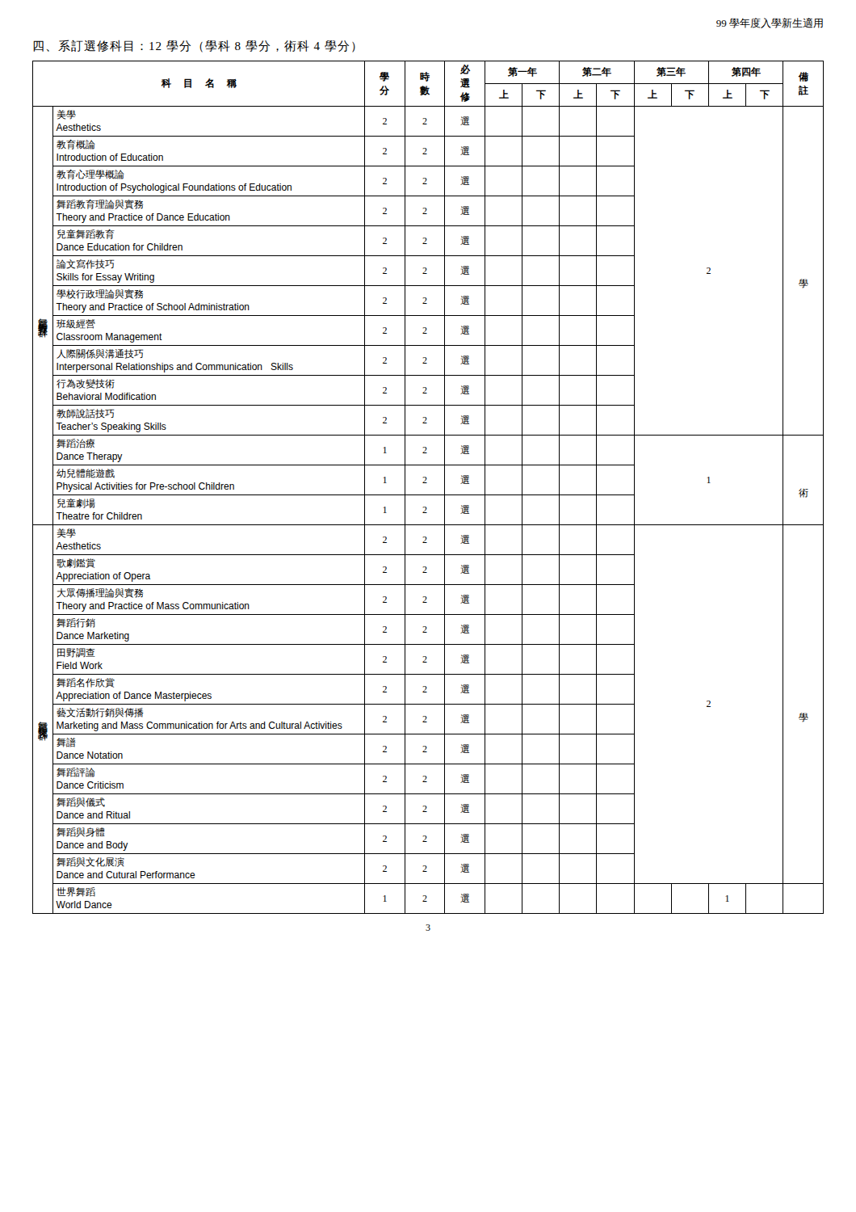99 學年度入學新生適用
四、系訂選修科目：12 學分（學科 8 學分，術科 4 學分）
| 科 目 名 稱 | 學 分 | 時 數 | 必 選 修 | 第一年 | 第二年 | 第三年 | 第四年 | 備 註 |
| --- | --- | --- | --- | --- | --- | --- | --- | --- |
| 上 | 下 | 上 | 下 | 上 | 下 | 上 | 下 |
| 舞蹈與教育課群 | 美學 Aesthetics | 2 | 2 | 選 | | | | | 2 | 學 |
| 教育概論 Introduction of Education | 2 | 2 | 選 | | | | |
| 教育心理學概論 Introduction of Psychological Foundations of Education | 2 | 2 | 選 | | | | |
| 舞蹈教育理論與實務 Theory and Practice of Dance Education | 2 | 2 | 選 | | | | |
| 兒童舞蹈教育 Dance Education for Children | 2 | 2 | 選 | | | | |
| 論文寫作技巧 Skills for Essay Writing | 2 | 2 | 選 | | | | |
| 學校行政理論與實務 Theory and Practice of School Administration | 2 | 2 | 選 | | | | |
| 班級經營 Classroom Management | 2 | 2 | 選 | | | | |
| 人際關係與溝通技巧 Interpersonal Relationships and Communication Skills | 2 | 2 | 選 | | | | |
| 行為改變技術 Behavioral Modification | 2 | 2 | 選 | | | | |
| 教師說話技巧 Teacher’s Speaking Skills | 2 | 2 | 選 | | | | |
| 舞蹈治療 Dance Therapy | 1 | 2 | 選 | | | | | 1 | 術 |
| 幼兒體能遊戲 Physical Activities for Pre-school Children | 1 | 2 | 選 | | | | |
| 兒童劇場 Theatre for Children | 1 | 2 | 選 | | | | |
| 舞蹈與文化課群 | 美學 Aesthetics | 2 | 2 | 選 | | | | | 2 | 學 |
| 歌劇鑑賞 Appreciation of Opera | 2 | 2 | 選 | | | | |
| 大眾傳播理論與實務 Theory and Practice of Mass Communication | 2 | 2 | 選 | | | | |
| 舞蹈行銷 Dance Marketing | 2 | 2 | 選 | | | | |
| 田野調查 Field Work | 2 | 2 | 選 | | | | |
| 舞蹈名作欣賞 Appreciation of Dance Masterpieces | 2 | 2 | 選 | | | | |
| 藝文活動行銷與傳播 Marketing and Mass Communication for Arts and Cultural Activities | 2 | 2 | 選 | | | | |
| 舞譜 Dance Notation | 2 | 2 | 選 | | | | |
| 舞蹈評論 Dance Criticism | 2 | 2 | 選 | | | | |
| 舞蹈與儀式 Dance and Ritual | 2 | 2 | 選 | | | | |
| 舞蹈與身體 Dance and Body | 2 | 2 | 選 | | | | |
| 舞蹈與文化展演 Dance and Cutural Performance | 2 | 2 | 選 | | | | |
| 世界舞蹈 World Dance | 1 | 2 | 選 | | | | | | | 1 | | |
3